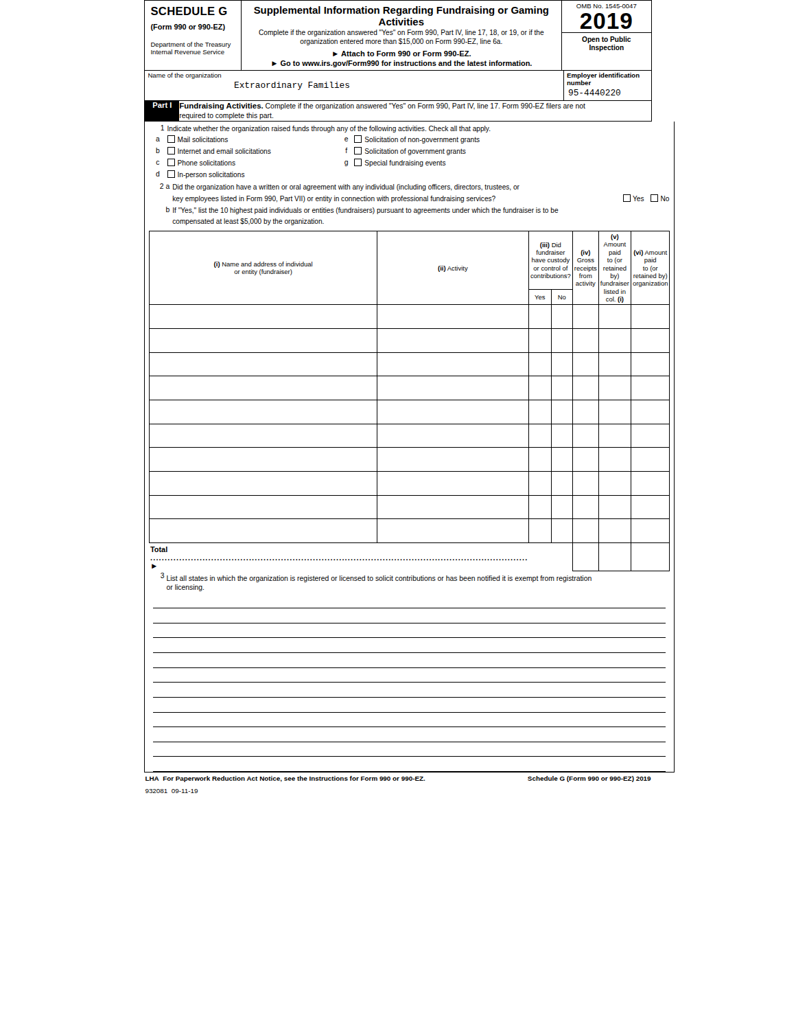| SCHEDULE G (Form 990 or 990-EZ) Department of the Treasury Internal Revenue Service | Supplemental Information Regarding Fundraising or Gaming Activities Complete if the organization answered "Yes" on Form 990, Part IV, line 17, 18, or 19, or if the organization entered more than $15,000 on Form 990-EZ, line 6a. ► Attach to Form 990 or Form 990-EZ. ► Go to www.irs.gov/Form990 for instructions and the latest information. | OMB No. 1545-0047 2019 Open to Public Inspection |
| Name of the organization Extraordinary Families | Employer identification number 95-4440220 |
| Part I | Fundraising Activities. Complete if the organization answered "Yes" on Form 990, Part IV, line 17. Form 990-EZ filers are not required to complete this part. |
| / 1 / Indicate whether the organization raised funds through any of the following activities. Check all that apply. / / a / Mail solicitations / e / Solicitation of non-government grants / / b / Internet and email solicitations / f / Solicitation of government grants / / c / Phone solicitations / g / Special fundraising events / / d / In-person solicitations / / / / 2 a / Did the organization have a written or oral agreement with any individual (including officers, directors, trustees, or / / / / key employees listed in Form 990, Part VII) or entity in connection with professional fundraising services? / Yes No / / b / If "Yes," list the 10 highest paid individuals or entities (fundraisers) pursuant to agreements under which the fundraiser is to be / / / compensated at least $5,000 by the organization. / / (i) Name and address of individual or entity (fundraiser) / (ii) Activity / (iii) Did fundraiser have custody or control of contributions? / (iv) Gross receipts from activity / (v) Amount paid to (or retained by) fundraiser listed in col. (i) / (vi) Amount paid to (or retained by) organization / / --- / --- / --- / --- / --- / --- / / Yes / No / / Total .................................................................................................................................. ► / / / / / / 3 / List all states in which the organization is registered or licensed to solicit contributions or has been notified it is exempt from registration or licensing. / |
| LHA For Paperwork Reduction Act Notice, see the Instructions for Form 990 or 990-EZ. | Schedule G (Form 990 or 990-EZ) 2019 |
| 932081 09-11-19 | |